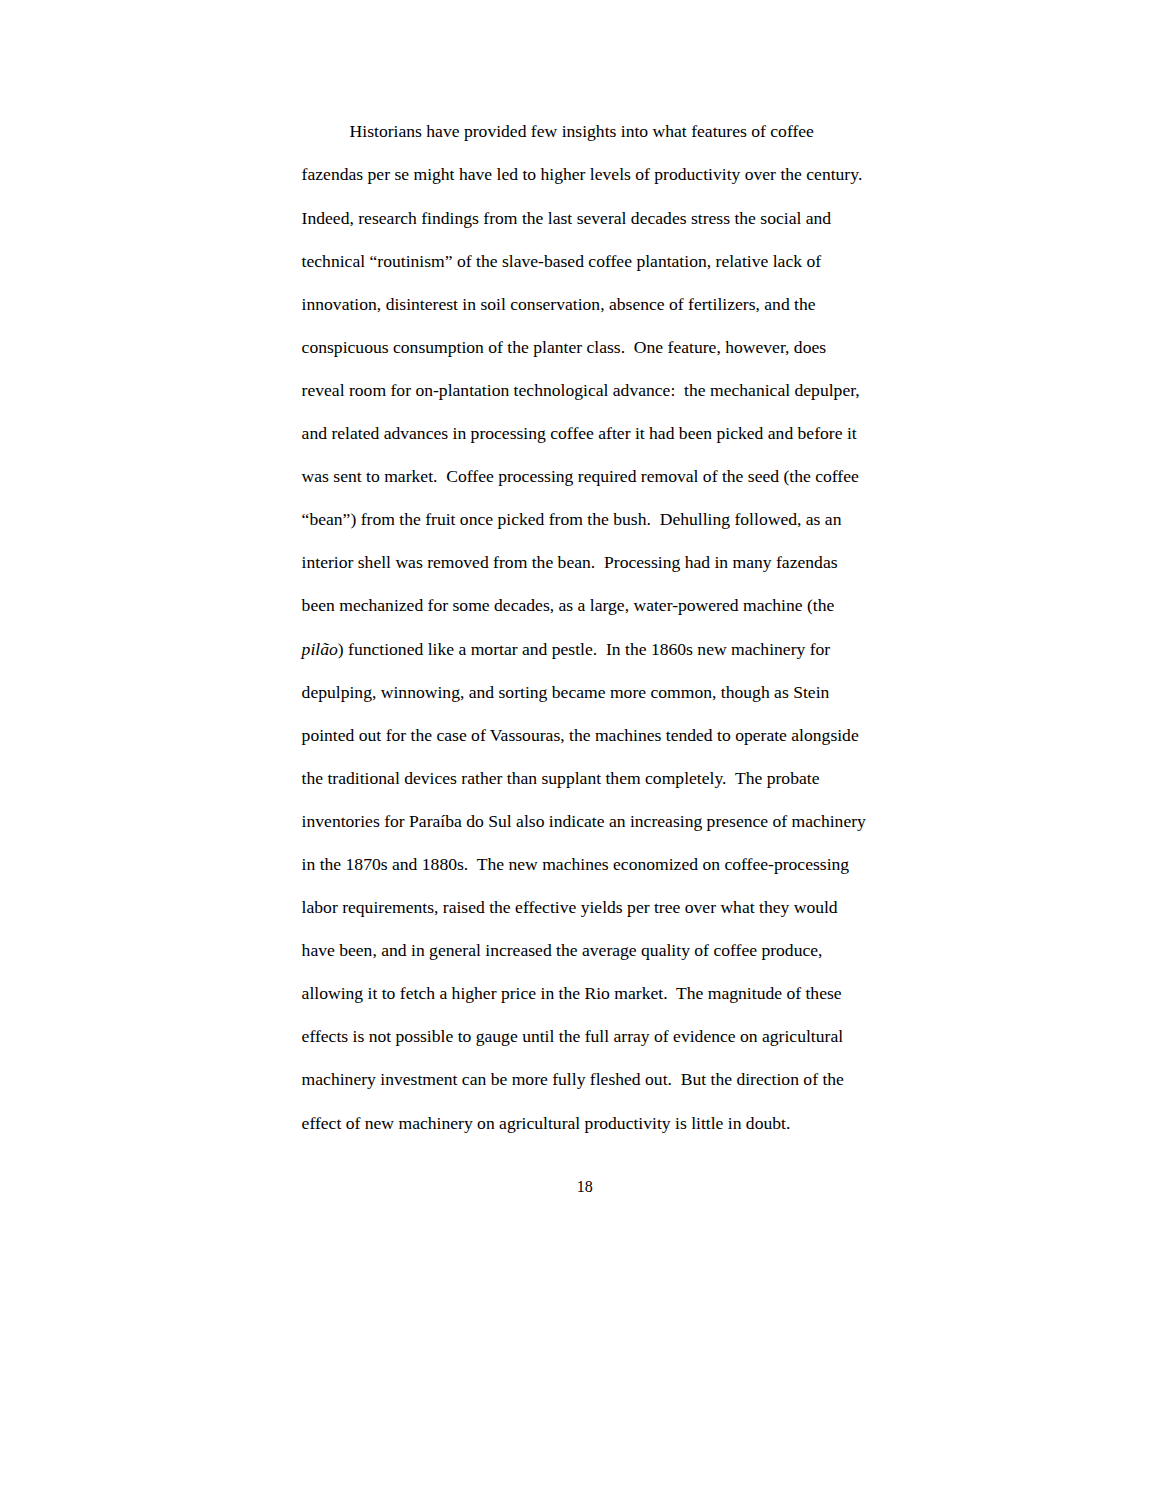Historians have provided few insights into what features of coffee fazendas per se might have led to higher levels of productivity over the century. Indeed, research findings from the last several decades stress the social and technical “routinism” of the slave-based coffee plantation, relative lack of innovation, disinterest in soil conservation, absence of fertilizers, and the conspicuous consumption of the planter class. One feature, however, does reveal room for on-plantation technological advance: the mechanical depulper, and related advances in processing coffee after it had been picked and before it was sent to market. Coffee processing required removal of the seed (the coffee “bean”) from the fruit once picked from the bush. Dehulling followed, as an interior shell was removed from the bean. Processing had in many fazendas been mechanized for some decades, as a large, water-powered machine (the pilão) functioned like a mortar and pestle. In the 1860s new machinery for depulping, winnowing, and sorting became more common, though as Stein pointed out for the case of Vassouras, the machines tended to operate alongside the traditional devices rather than supplant them completely. The probate inventories for Paraíba do Sul also indicate an increasing presence of machinery in the 1870s and 1880s. The new machines economized on coffee-processing labor requirements, raised the effective yields per tree over what they would have been, and in general increased the average quality of coffee produce, allowing it to fetch a higher price in the Rio market. The magnitude of these effects is not possible to gauge until the full array of evidence on agricultural machinery investment can be more fully fleshed out. But the direction of the effect of new machinery on agricultural productivity is little in doubt.
18